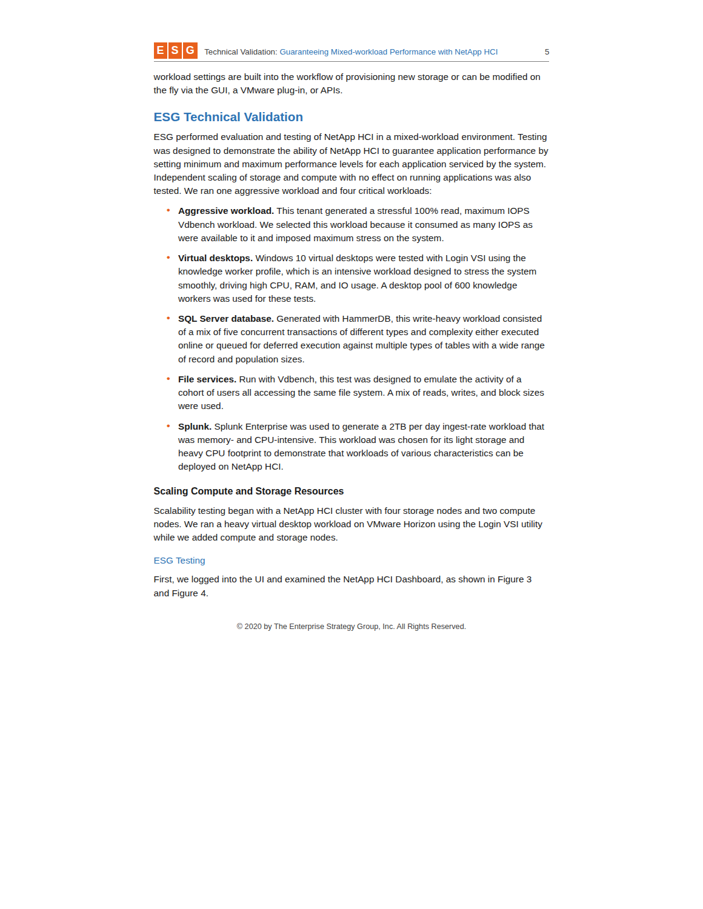ESG
Technical Validation: Guaranteeing Mixed-workload Performance with NetApp HCI
5
workload settings are built into the workflow of provisioning new storage or can be modified on the fly via the GUI, a VMware plug-in, or APIs.
ESG Technical Validation
ESG performed evaluation and testing of NetApp HCI in a mixed-workload environment. Testing was designed to demonstrate the ability of NetApp HCI to guarantee application performance by setting minimum and maximum performance levels for each application serviced by the system. Independent scaling of storage and compute with no effect on running applications was also tested. We ran one aggressive workload and four critical workloads:
Aggressive workload. This tenant generated a stressful 100% read, maximum IOPS Vdbench workload. We selected this workload because it consumed as many IOPS as were available to it and imposed maximum stress on the system.
Virtual desktops. Windows 10 virtual desktops were tested with Login VSI using the knowledge worker profile, which is an intensive workload designed to stress the system smoothly, driving high CPU, RAM, and IO usage. A desktop pool of 600 knowledge workers was used for these tests.
SQL Server database. Generated with HammerDB, this write-heavy workload consisted of a mix of five concurrent transactions of different types and complexity either executed online or queued for deferred execution against multiple types of tables with a wide range of record and population sizes.
File services. Run with Vdbench, this test was designed to emulate the activity of a cohort of users all accessing the same file system. A mix of reads, writes, and block sizes were used.
Splunk. Splunk Enterprise was used to generate a 2TB per day ingest-rate workload that was memory- and CPU-intensive. This workload was chosen for its light storage and heavy CPU footprint to demonstrate that workloads of various characteristics can be deployed on NetApp HCI.
Scaling Compute and Storage Resources
Scalability testing began with a NetApp HCI cluster with four storage nodes and two compute nodes. We ran a heavy virtual desktop workload on VMware Horizon using the Login VSI utility while we added compute and storage nodes.
ESG Testing
First, we logged into the UI and examined the NetApp HCI Dashboard, as shown in Figure 3 and Figure 4.
© 2020 by The Enterprise Strategy Group, Inc. All Rights Reserved.